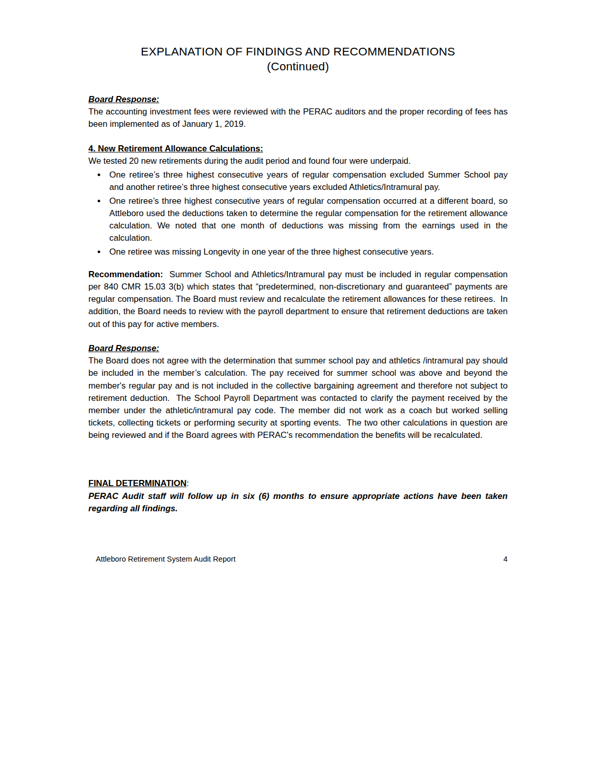EXPLANATION OF FINDINGS AND RECOMMENDATIONS (Continued)
Board Response:
The accounting investment fees were reviewed with the PERAC auditors and the proper recording of fees has been implemented as of January 1, 2019.
4. New Retirement Allowance Calculations:
We tested 20 new retirements during the audit period and found four were underpaid.
One retiree’s three highest consecutive years of regular compensation excluded Summer School pay and another retiree’s three highest consecutive years excluded Athletics/Intramural pay.
One retiree’s three highest consecutive years of regular compensation occurred at a different board, so Attleboro used the deductions taken to determine the regular compensation for the retirement allowance calculation. We noted that one month of deductions was missing from the earnings used in the calculation.
One retiree was missing Longevity in one year of the three highest consecutive years.
Recommendation: Summer School and Athletics/Intramural pay must be included in regular compensation per 840 CMR 15.03 3(b) which states that “predetermined, non-discretionary and guaranteed” payments are regular compensation. The Board must review and recalculate the retirement allowances for these retirees. In addition, the Board needs to review with the payroll department to ensure that retirement deductions are taken out of this pay for active members.
Board Response:
The Board does not agree with the determination that summer school pay and athletics /intramural pay should be included in the member’s calculation. The pay received for summer school was above and beyond the member's regular pay and is not included in the collective bargaining agreement and therefore not subject to retirement deduction. The School Payroll Department was contacted to clarify the payment received by the member under the athletic/intramural pay code. The member did not work as a coach but worked selling tickets, collecting tickets or performing security at sporting events. The two other calculations in question are being reviewed and if the Board agrees with PERAC's recommendation the benefits will be recalculated.
FINAL DETERMINATION:
PERAC Audit staff will follow up in six (6) months to ensure appropriate actions have been taken regarding all findings.
Attleboro Retirement System Audit Report 4